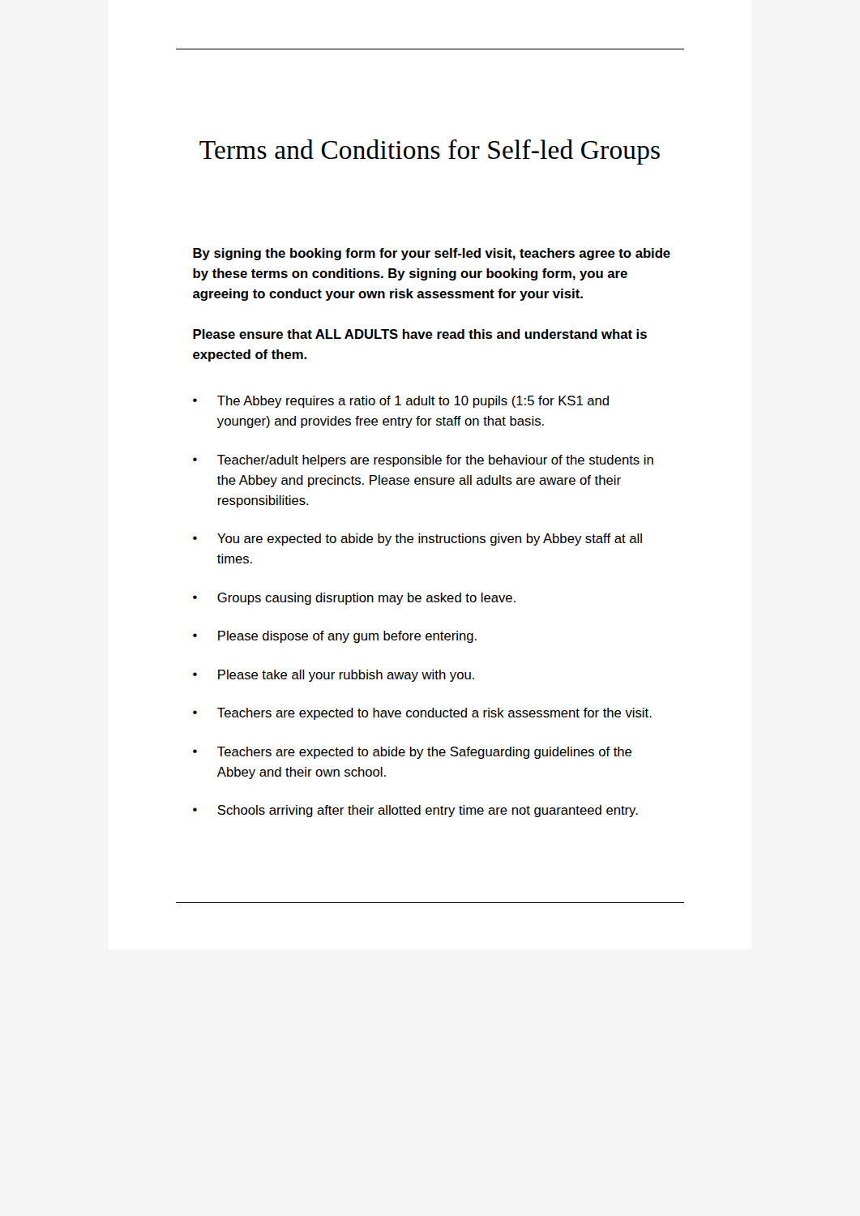Terms and Conditions for Self-led Groups
By signing the booking form for your self-led visit, teachers agree to abide by these terms on conditions. By signing our booking form, you are agreeing to conduct your own risk assessment for your visit.
Please ensure that ALL ADULTS have read this and understand what is expected of them.
The Abbey requires a ratio of 1 adult to 10 pupils (1:5 for KS1 and younger) and provides free entry for staff on that basis.
Teacher/adult helpers are responsible for the behaviour of the students in the Abbey and precincts. Please ensure all adults are aware of their responsibilities.
You are expected to abide by the instructions given by Abbey staff at all times.
Groups causing disruption may be asked to leave.
Please dispose of any gum before entering.
Please take all your rubbish away with you.
Teachers are expected to have conducted a risk assessment for the visit.
Teachers are expected to abide by the Safeguarding guidelines of the Abbey and their own school.
Schools arriving after their allotted entry time are not guaranteed entry.